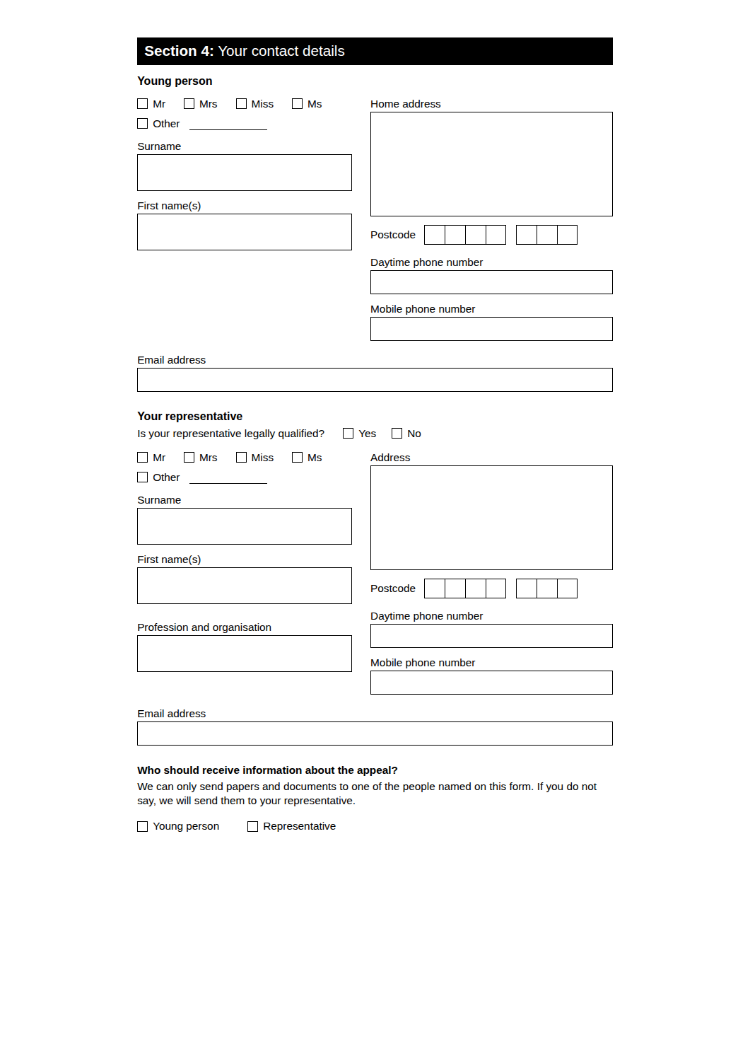Section 4: Your contact details
Young person
Mr
Mrs
Miss
Ms
Other
Surname
First name(s)
Home address
Postcode
Daytime phone number
Mobile phone number
Email address
Your representative
Is your representative legally qualified?
Yes
No
Mr
Mrs
Miss
Ms
Other
Surname
First name(s)
Profession and organisation
Address
Postcode
Daytime phone number
Mobile phone number
Email address
Who should receive information about the appeal?
We can only send papers and documents to one of the people named on this form. If you do not say, we will send them to your representative.
Young person
Representative